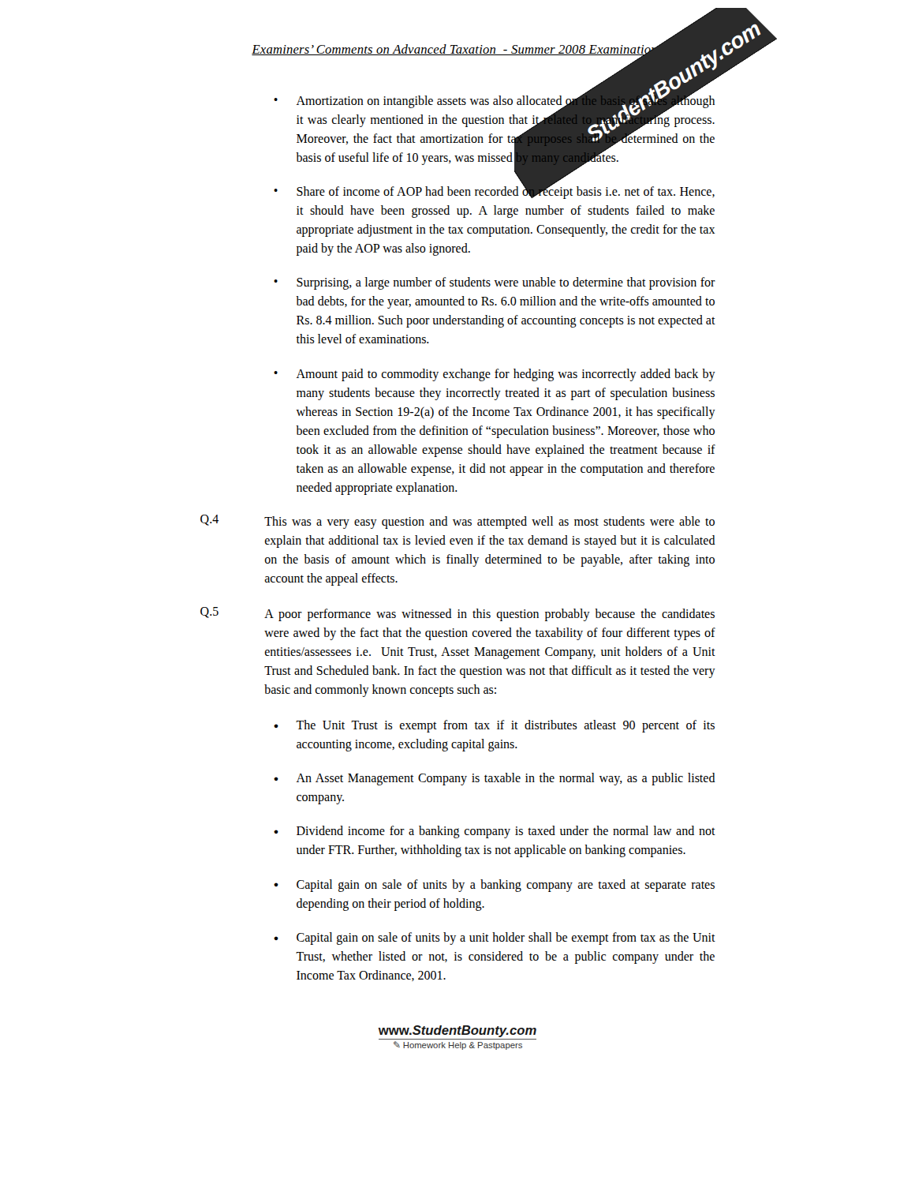Examiners’ Comments on Advanced Taxation - Summer 2008 Examinations
StudentBounty.com
Amortization on intangible assets was also allocated on the basis of sales although it was clearly mentioned in the question that it related to manufacturing process. Moreover, the fact that amortization for tax purposes shall be determined on the basis of useful life of 10 years, was missed by many candidates.
Share of income of AOP had been recorded on receipt basis i.e. net of tax. Hence, it should have been grossed up. A large number of students failed to make appropriate adjustment in the tax computation. Consequently, the credit for the tax paid by the AOP was also ignored.
Surprising, a large number of students were unable to determine that provision for bad debts, for the year, amounted to Rs. 6.0 million and the write-offs amounted to Rs. 8.4 million. Such poor understanding of accounting concepts is not expected at this level of examinations.
Amount paid to commodity exchange for hedging was incorrectly added back by many students because they incorrectly treated it as part of speculation business whereas in Section 19-2(a) of the Income Tax Ordinance 2001, it has specifically been excluded from the definition of “speculation business”. Moreover, those who took it as an allowable expense should have explained the treatment because if taken as an allowable expense, it did not appear in the computation and therefore needed appropriate explanation.
Q.4
This was a very easy question and was attempted well as most students were able to explain that additional tax is levied even if the tax demand is stayed but it is calculated on the basis of amount which is finally determined to be payable, after taking into account the appeal effects.
Q.5
A poor performance was witnessed in this question probably because the candidates were awed by the fact that the question covered the taxability of four different types of entities/assessees i.e. Unit Trust, Asset Management Company, unit holders of a Unit Trust and Scheduled bank. In fact the question was not that difficult as it tested the very basic and commonly known concepts such as:
The Unit Trust is exempt from tax if it distributes atleast 90 percent of its accounting income, excluding capital gains.
An Asset Management Company is taxable in the normal way, as a public listed company.
Dividend income for a banking company is taxed under the normal law and not under FTR. Further, withholding tax is not applicable on banking companies.
Capital gain on sale of units by a banking company are taxed at separate rates depending on their period of holding.
Capital gain on sale of units by a unit holder shall be exempt from tax as the Unit Trust, whether listed or not, is considered to be a public company under the Income Tax Ordinance, 2001.
www.StudentBounty.com
✎ Homework Help & Pastpapers